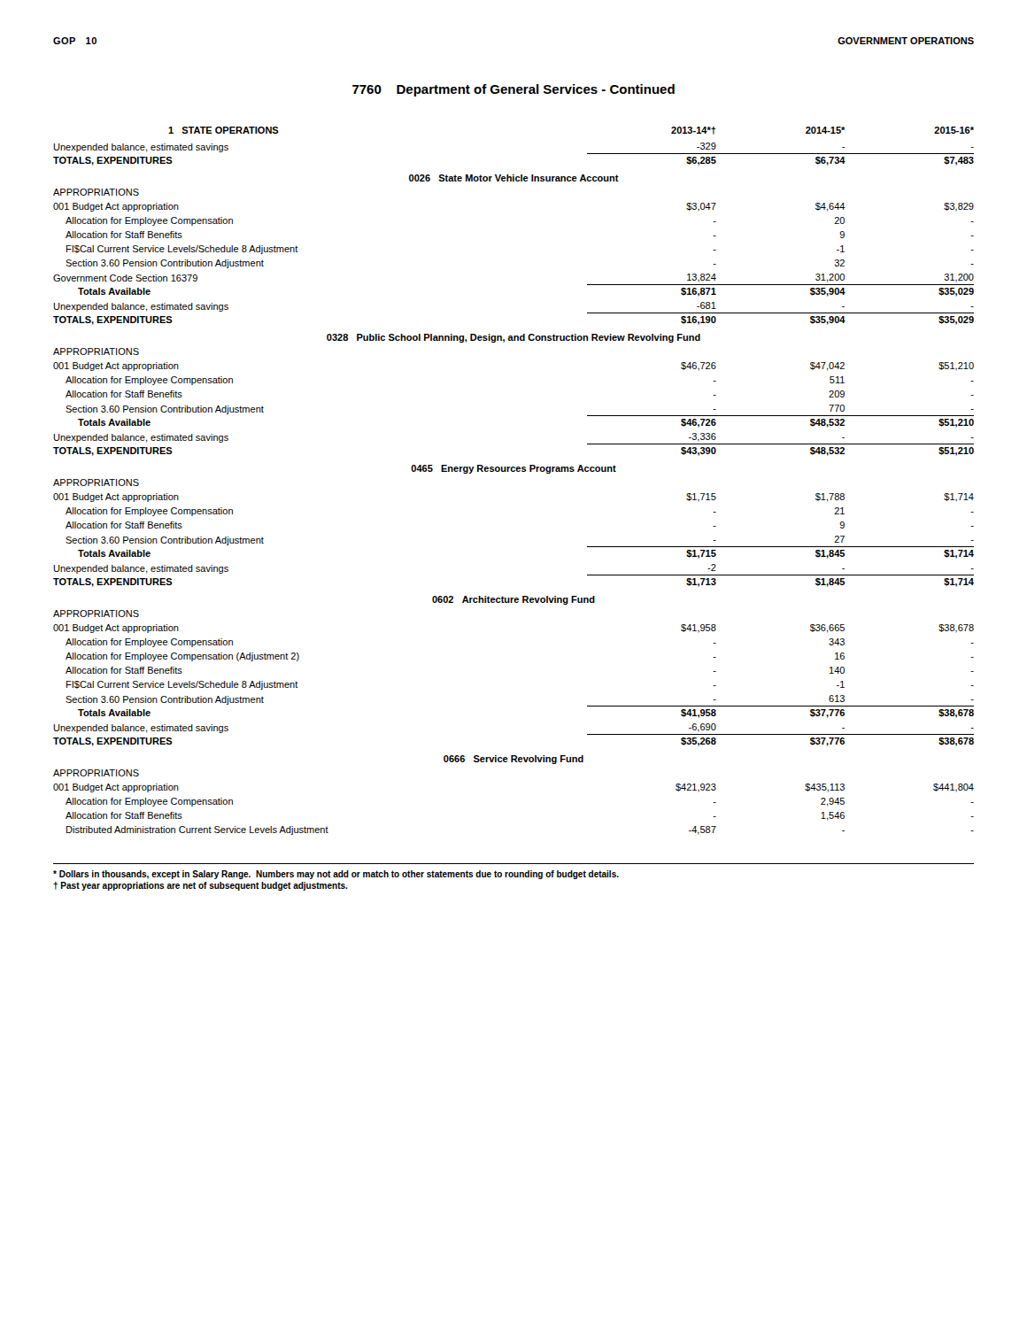GOP 10
GOVERNMENT OPERATIONS
7760 Department of General Services - Continued
| 1 STATE OPERATIONS | 2013-14*† | 2014-15* | 2015-16* |
| Unexpended balance, estimated savings | -329 | - | - |
| TOTALS, EXPENDITURES | $6,285 | $6,734 | $7,483 |
| 0026 State Motor Vehicle Insurance Account |
| APPROPRIATIONS | | | |
| 001 Budget Act appropriation | $3,047 | $4,644 | $3,829 |
| Allocation for Employee Compensation | - | 20 | - |
| Allocation for Staff Benefits | - | 9 | - |
| FI$Cal Current Service Levels/Schedule 8 Adjustment | - | -1 | - |
| Section 3.60 Pension Contribution Adjustment | - | 32 | - |
| Government Code Section 16379 | 13,824 | 31,200 | 31,200 |
| Totals Available | $16,871 | $35,904 | $35,029 |
| Unexpended balance, estimated savings | -681 | - | - |
| TOTALS, EXPENDITURES | $16,190 | $35,904 | $35,029 |
| 0328 Public School Planning, Design, and Construction Review Revolving Fund |
| APPROPRIATIONS | | | |
| 001 Budget Act appropriation | $46,726 | $47,042 | $51,210 |
| Allocation for Employee Compensation | - | 511 | - |
| Allocation for Staff Benefits | - | 209 | - |
| Section 3.60 Pension Contribution Adjustment | - | 770 | - |
| Totals Available | $46,726 | $48,532 | $51,210 |
| Unexpended balance, estimated savings | -3,336 | - | - |
| TOTALS, EXPENDITURES | $43,390 | $48,532 | $51,210 |
| 0465 Energy Resources Programs Account |
| APPROPRIATIONS | | | |
| 001 Budget Act appropriation | $1,715 | $1,788 | $1,714 |
| Allocation for Employee Compensation | - | 21 | - |
| Allocation for Staff Benefits | - | 9 | - |
| Section 3.60 Pension Contribution Adjustment | - | 27 | - |
| Totals Available | $1,715 | $1,845 | $1,714 |
| Unexpended balance, estimated savings | -2 | - | - |
| TOTALS, EXPENDITURES | $1,713 | $1,845 | $1,714 |
| 0602 Architecture Revolving Fund |
| APPROPRIATIONS | | | |
| 001 Budget Act appropriation | $41,958 | $36,665 | $38,678 |
| Allocation for Employee Compensation | - | 343 | - |
| Allocation for Employee Compensation (Adjustment 2) | - | 16 | - |
| Allocation for Staff Benefits | - | 140 | - |
| FI$Cal Current Service Levels/Schedule 8 Adjustment | - | -1 | - |
| Section 3.60 Pension Contribution Adjustment | - | 613 | - |
| Totals Available | $41,958 | $37,776 | $38,678 |
| Unexpended balance, estimated savings | -6,690 | - | - |
| TOTALS, EXPENDITURES | $35,268 | $37,776 | $38,678 |
| 0666 Service Revolving Fund |
| APPROPRIATIONS | | | |
| 001 Budget Act appropriation | $421,923 | $435,113 | $441,804 |
| Allocation for Employee Compensation | - | 2,945 | - |
| Allocation for Staff Benefits | - | 1,546 | - |
| Distributed Administration Current Service Levels Adjustment | -4,587 | - | - |
* Dollars in thousands, except in Salary Range. Numbers may not add or match to other statements due to rounding of budget details.
† Past year appropriations are net of subsequent budget adjustments.